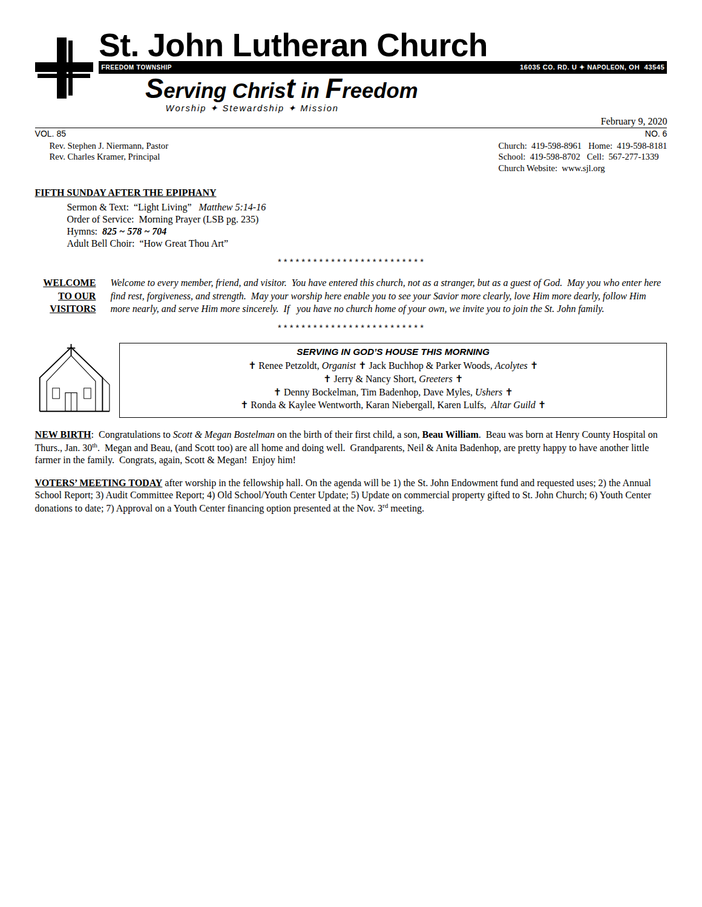St. John Lutheran Church
FREEDOM TOWNSHIP 16035 CO. RD. U ✦ NAPOLEON, OH 43545
Serving Christ in Freedom
Worship ✦ Stewardship ✦ Mission
February 9, 2020
VOL. 85 NO. 6
Rev. Stephen J. Niermann, Pastor
Rev. Charles Kramer, Principal
Church: 419-598-8961 Home: 419-598-8181
School: 419-598-8702 Cell: 567-277-1339
Church Website: www.sjl.org
FIFTH SUNDAY AFTER THE EPIPHANY
Sermon & Text: “Light Living” Matthew 5:14-16
Order of Service: Morning Prayer (LSB pg. 235)
Hymns: 825 ~ 578 ~ 704
Adult Bell Choir: “How Great Thou Art”
*************************
WELCOME
TO OUR
VISITORS
Welcome to every member, friend, and visitor. You have entered this church, not as a stranger, but as a guest of God. May you who enter here find rest, forgiveness, and strength. May your worship here enable you to see your Savior more clearly, love Him more dearly, follow Him more nearly, and serve Him more sincerely. If you have no church home of your own, we invite you to join the St. John family.
*************************
SERVING IN GOD’S HOUSE THIS MORNING
✝ Renee Petzoldt, Organist ✝ Jack Buchhop & Parker Woods, Acolytes ✝
✝ Jerry & Nancy Short, Greeters ✝
✝ Denny Bockelman, Tim Badenhop, Dave Myles, Ushers ✝
✝ Ronda & Kaylee Wentworth, Karan Niebergall, Karen Lulfs, Altar Guild ✝
NEW BIRTH: Congratulations to Scott & Megan Bostelman on the birth of their first child, a son, Beau William. Beau was born at Henry County Hospital on Thurs., Jan. 30th. Megan and Beau, (and Scott too) are all home and doing well. Grandparents, Neil & Anita Badenhop, are pretty happy to have another little farmer in the family. Congrats, again, Scott & Megan! Enjoy him!
VOTERS’ MEETING TODAY after worship in the fellowship hall. On the agenda will be 1) the St. John Endowment fund and requested uses; 2) the Annual School Report; 3) Audit Committee Report; 4) Old School/Youth Center Update; 5) Update on commercial property gifted to St. John Church; 6) Youth Center donations to date; 7) Approval on a Youth Center financing option presented at the Nov. 3rd meeting.